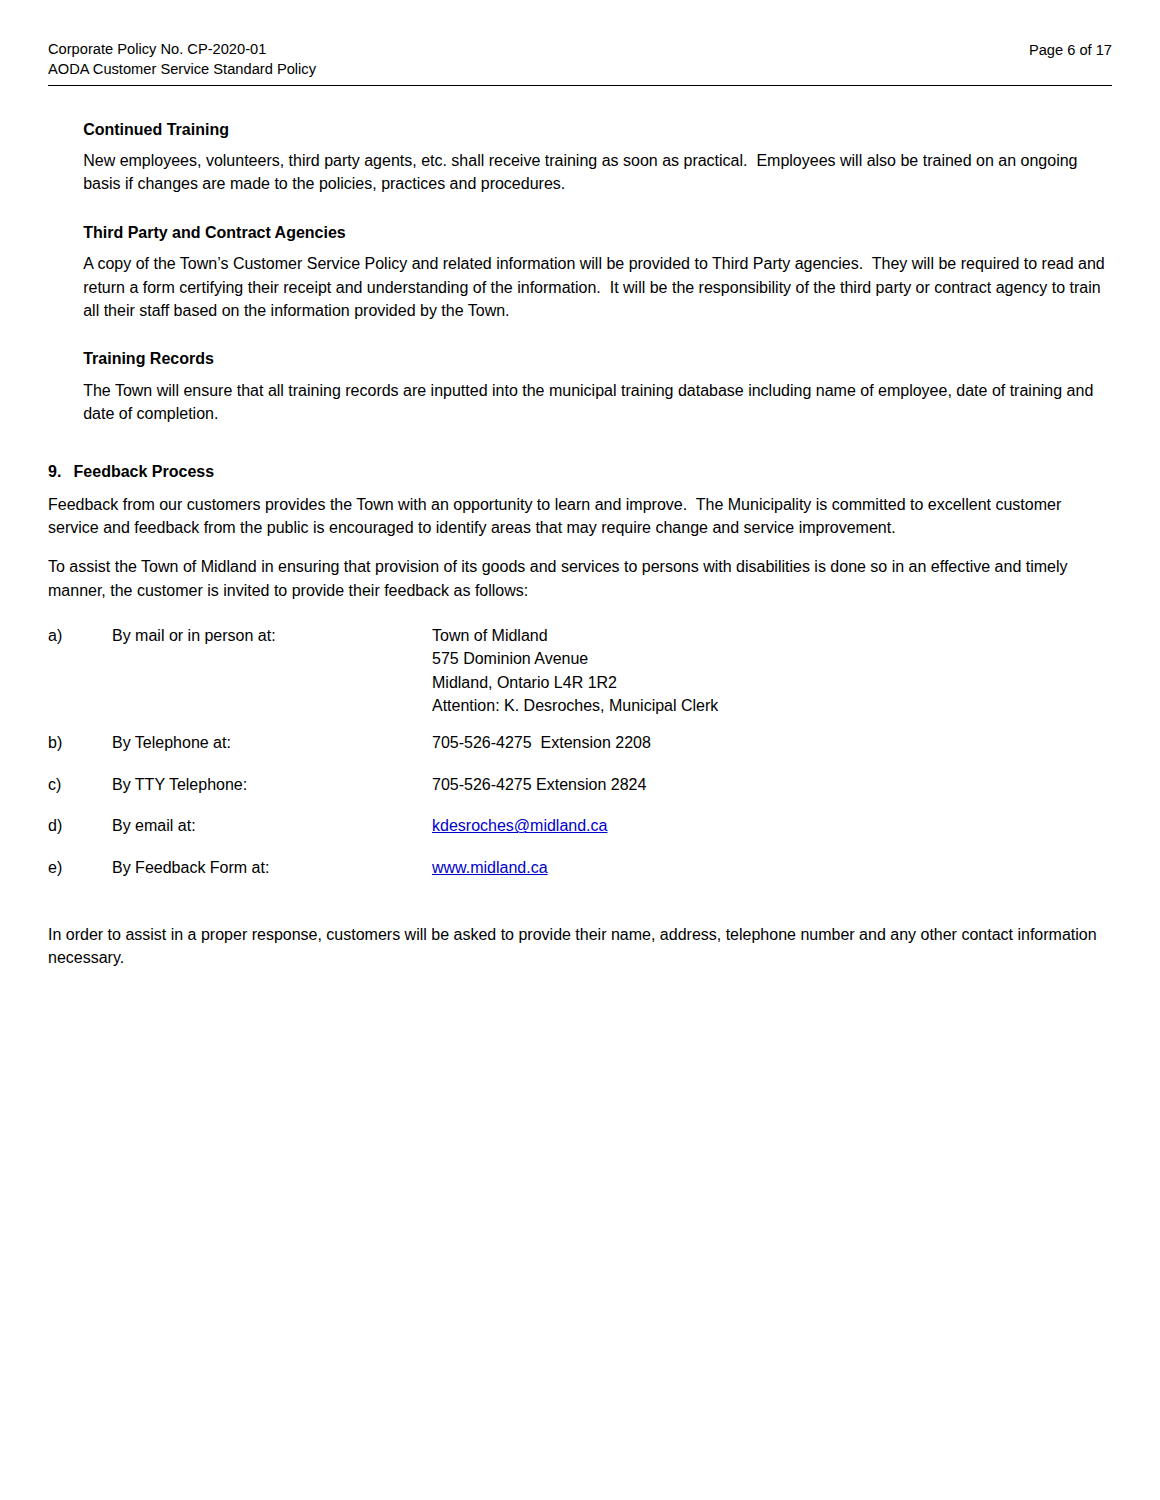Corporate Policy No. CP-2020-01
AODA Customer Service Standard Policy
Page 6 of 17
Continued Training
New employees, volunteers, third party agents, etc. shall receive training as soon as practical. Employees will also be trained on an ongoing basis if changes are made to the policies, practices and procedures.
Third Party and Contract Agencies
A copy of the Town’s Customer Service Policy and related information will be provided to Third Party agencies. They will be required to read and return a form certifying their receipt and understanding of the information. It will be the responsibility of the third party or contract agency to train all their staff based on the information provided by the Town.
Training Records
The Town will ensure that all training records are inputted into the municipal training database including name of employee, date of training and date of completion.
9. Feedback Process
Feedback from our customers provides the Town with an opportunity to learn and improve. The Municipality is committed to excellent customer service and feedback from the public is encouraged to identify areas that may require change and service improvement.
To assist the Town of Midland in ensuring that provision of its goods and services to persons with disabilities is done so in an effective and timely manner, the customer is invited to provide their feedback as follows:
| a) | By mail or in person at: | Town of Midland 575 Dominion Avenue Midland, Ontario L4R 1R2 Attention: K. Desroches, Municipal Clerk |
| b) | By Telephone at: | 705-526-4275 Extension 2208 |
| c) | By TTY Telephone: | 705-526-4275 Extension 2824 |
| d) | By email at: | kdesroches@midland.ca |
| e) | By Feedback Form at: | www.midland.ca |
In order to assist in a proper response, customers will be asked to provide their name, address, telephone number and any other contact information necessary.